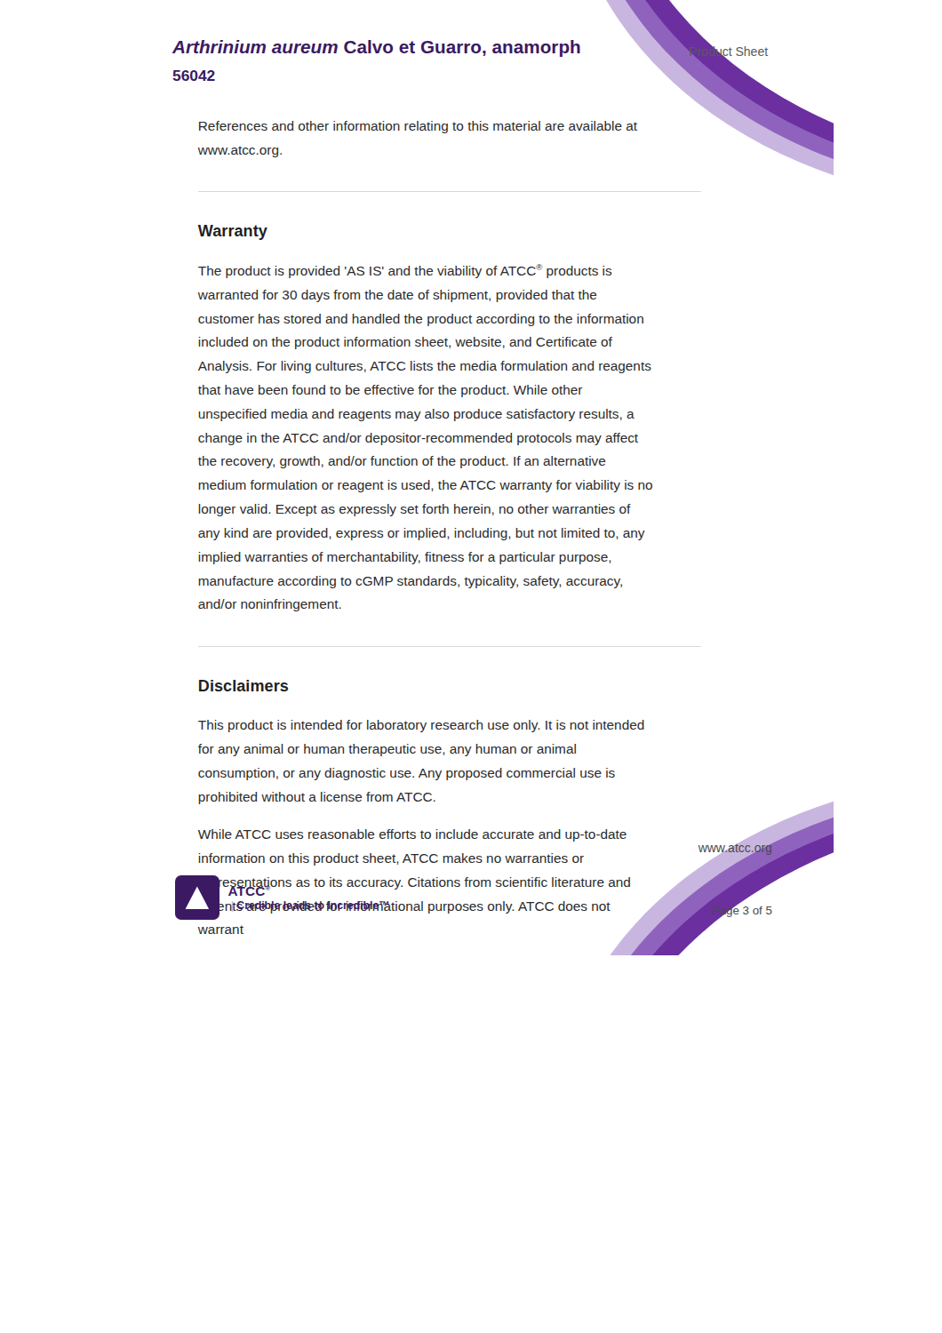Arthrinium aureum Calvo et Guarro, anamorph
56042
Product Sheet
References and other information relating to this material are available at www.atcc.org.
Warranty
The product is provided 'AS IS' and the viability of ATCC® products is warranted for 30 days from the date of shipment, provided that the customer has stored and handled the product according to the information included on the product information sheet, website, and Certificate of Analysis. For living cultures, ATCC lists the media formulation and reagents that have been found to be effective for the product. While other unspecified media and reagents may also produce satisfactory results, a change in the ATCC and/or depositor-recommended protocols may affect the recovery, growth, and/or function of the product. If an alternative medium formulation or reagent is used, the ATCC warranty for viability is no longer valid. Except as expressly set forth herein, no other warranties of any kind are provided, express or implied, including, but not limited to, any implied warranties of merchantability, fitness for a particular purpose, manufacture according to cGMP standards, typicality, safety, accuracy, and/or noninfringement.
Disclaimers
This product is intended for laboratory research use only. It is not intended for any animal or human therapeutic use, any human or animal consumption, or any diagnostic use. Any proposed commercial use is prohibited without a license from ATCC.
While ATCC uses reasonable efforts to include accurate and up-to-date information on this product sheet, ATCC makes no warranties or representations as to its accuracy. Citations from scientific literature and patents are provided for informational purposes only. ATCC does not warrant
ATCC®
|Credible leads to Incredible™
www.atcc.org
Page 3 of 5